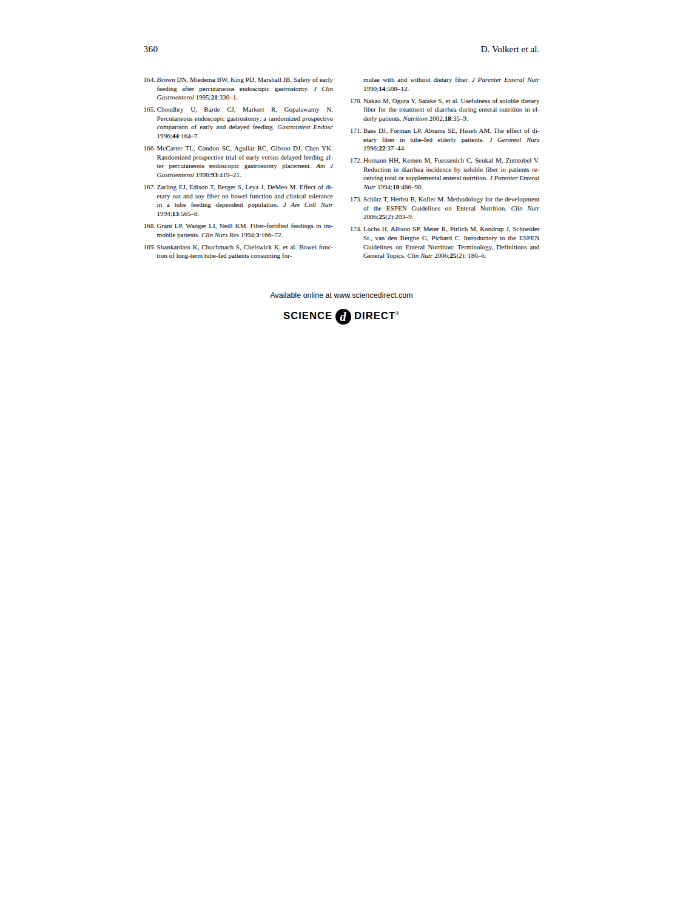360
D. Volkert et al.
164. Brown DN, Miedema BW, King PD, Marshall JB. Safety of early feeding after percutaneous endoscopic gastrostomy. J Clin Gastroenterol 1995;21:330–1.
165. Choudhry U, Barde CJ, Markert R, Gopalswamy N. Percutaneous endoscopic gastrostomy: a randomized prospective comparison of early and delayed feeding. Gastrointest Endosc 1996;44:164–7.
166. McCarter TL, Condon SC, Aguilar RC, Gibson DJ, Chen YK. Randomized prospective trial of early versus delayed feeding after percutaneous endoscopic gastrostomy placement. Am J Gastroenterol 1998;93:419–21.
167. Zarling EJ, Edison T, Berger S, Leya J, DeMeo M. Effect of dietary oat and soy fiber on bowel function and clinical tolerance in a tube feeding dependent population. J Am Coll Nutr 1994;13:565–8.
168. Grant LP, Wanger LI, Neill KM. Fiber-fortified feedings in immobile patients. Clin Nurs Res 1994;3:166–72.
169. Shankardass K, Chuchmach S, Chelswick K, et al. Bowel function of long-term tube-fed patients consuming for-
mulae with and without dietary fiber. J Parenter Enteral Nutr 1990;14:508–12.
170. Nakao M, Ogura Y, Satake S, et al. Usefulness of soluble dietary fiber for the treatment of diarrhea during enteral nutrition in elderly patients. Nutrition 2002;18:35–9.
171. Bass DJ, Forman LP, Abrams SE, Hsueh AM. The effect of dietary fiber in tube-fed elderly patients. J Gerontol Nurs 1996;22:37–44.
172. Homann HH, Kemen M, Fuessenich C, Senkal M, Zumtobel V. Reduction in diarrhea incidence by soluble fiber in patients receiving total or supplemental enteral nutrition. J Parenter Enteral Nutr 1994;18:486–90.
173. Schütz T, Herbst B, Koller M. Methodology for the development of the ESPEN Guidelines on Enteral Nutrition. Clin Nutr 2006;25(2):203–9.
174. Lochs H, Allison SP, Meier R, Pirlich M, Kondrup J, Schneider St., van den Berghe G, Pichard C. Introductory to the ESPEN Guidelines on Enteral Nutrition: Terminology, Definitions and General Topics. Clin Nutr 2006;25(2): 180–6.
Available online at www.sciencedirect.com
SCIENCE dDIRECT®